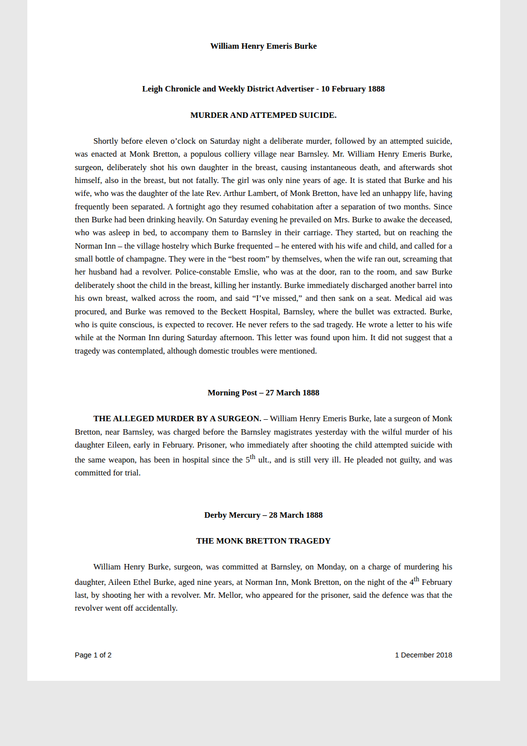William Henry Emeris Burke
Leigh Chronicle and Weekly District Advertiser - 10 February 1888
MURDER AND ATTEMPED SUICIDE.
Shortly before eleven o’clock on Saturday night a deliberate murder, followed by an attempted suicide, was enacted at Monk Bretton, a populous colliery village near Barnsley. Mr. William Henry Emeris Burke, surgeon, deliberately shot his own daughter in the breast, causing instantaneous death, and afterwards shot himself, also in the breast, but not fatally. The girl was only nine years of age. It is stated that Burke and his wife, who was the daughter of the late Rev. Arthur Lambert, of Monk Bretton, have led an unhappy life, having frequently been separated. A fortnight ago they resumed cohabitation after a separation of two months. Since then Burke had been drinking heavily. On Saturday evening he prevailed on Mrs. Burke to awake the deceased, who was asleep in bed, to accompany them to Barnsley in their carriage. They started, but on reaching the Norman Inn – the village hostelry which Burke frequented – he entered with his wife and child, and called for a small bottle of champagne. They were in the “best room” by themselves, when the wife ran out, screaming that her husband had a revolver. Police-constable Emslie, who was at the door, ran to the room, and saw Burke deliberately shoot the child in the breast, killing her instantly. Burke immediately discharged another barrel into his own breast, walked across the room, and said “I’ve missed,” and then sank on a seat. Medical aid was procured, and Burke was removed to the Beckett Hospital, Barnsley, where the bullet was extracted. Burke, who is quite conscious, is expected to recover. He never refers to the sad tragedy. He wrote a letter to his wife while at the Norman Inn during Saturday afternoon. This letter was found upon him. It did not suggest that a tragedy was contemplated, although domestic troubles were mentioned.
Morning Post – 27 March 1888
THE ALLEGED MURDER BY A SURGEON. – William Henry Emeris Burke, late a surgeon of Monk Bretton, near Barnsley, was charged before the Barnsley magistrates yesterday with the wilful murder of his daughter Eileen, early in February. Prisoner, who immediately after shooting the child attempted suicide with the same weapon, has been in hospital since the 5th ult., and is still very ill. He pleaded not guilty, and was committed for trial.
Derby Mercury – 28 March 1888
THE MONK BRETTON TRAGEDY
William Henry Burke, surgeon, was committed at Barnsley, on Monday, on a charge of murdering his daughter, Aileen Ethel Burke, aged nine years, at Norman Inn, Monk Bretton, on the night of the 4th February last, by shooting her with a revolver. Mr. Mellor, who appeared for the prisoner, said the defence was that the revolver went off accidentally.
Page 1 of 2 1 December 2018